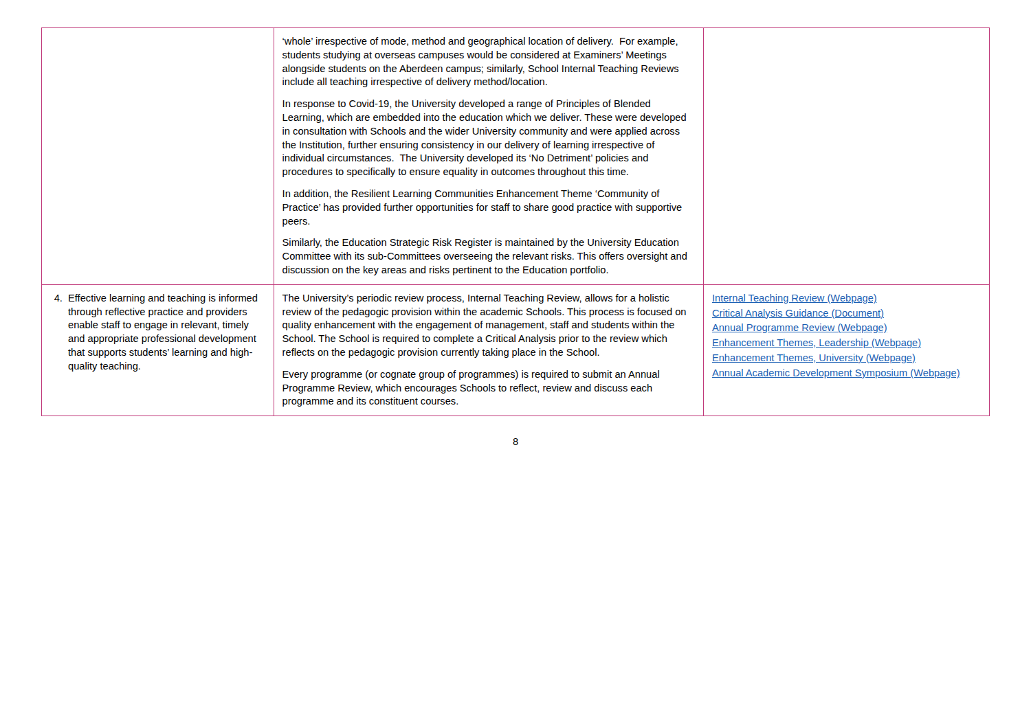| | ‘whole’ irrespective of mode, method and geographical location of delivery. For example, students studying at overseas campuses would be considered at Examiners’ Meetings alongside students on the Aberdeen campus; similarly, School Internal Teaching Reviews include all teaching irrespective of delivery method/location. In response to Covid-19, the University developed a range of Principles of Blended Learning, which are embedded into the education which we deliver. These were developed in consultation with Schools and the wider University community and were applied across the Institution, further ensuring consistency in our delivery of learning irrespective of individual circumstances. The University developed its ‘No Detriment’ policies and procedures to specifically to ensure equality in outcomes throughout this time. In addition, the Resilient Learning Communities Enhancement Theme ‘Community of Practice’ has provided further opportunities for staff to share good practice with supportive peers. Similarly, the Education Strategic Risk Register is maintained by the University Education Committee with its sub-Committees overseeing the relevant risks. This offers oversight and discussion on the key areas and risks pertinent to the Education portfolio. | |
| Effective learning and teaching is informed through reflective practice and providers enable staff to engage in relevant, timely and appropriate professional development that supports students’ learning and high-quality teaching. | The University’s periodic review process, Internal Teaching Review, allows for a holistic review of the pedagogic provision within the academic Schools. This process is focused on quality enhancement with the engagement of management, staff and students within the School. The School is required to complete a Critical Analysis prior to the review which reflects on the pedagogic provision currently taking place in the School. Every programme (or cognate group of programmes) is required to submit an Annual Programme Review, which encourages Schools to reflect, review and discuss each programme and its constituent courses. | Internal Teaching Review (Webpage) Critical Analysis Guidance (Document) Annual Programme Review (Webpage) Enhancement Themes, Leadership (Webpage) Enhancement Themes, University (Webpage) Annual Academic Development Symposium (Webpage) |
8